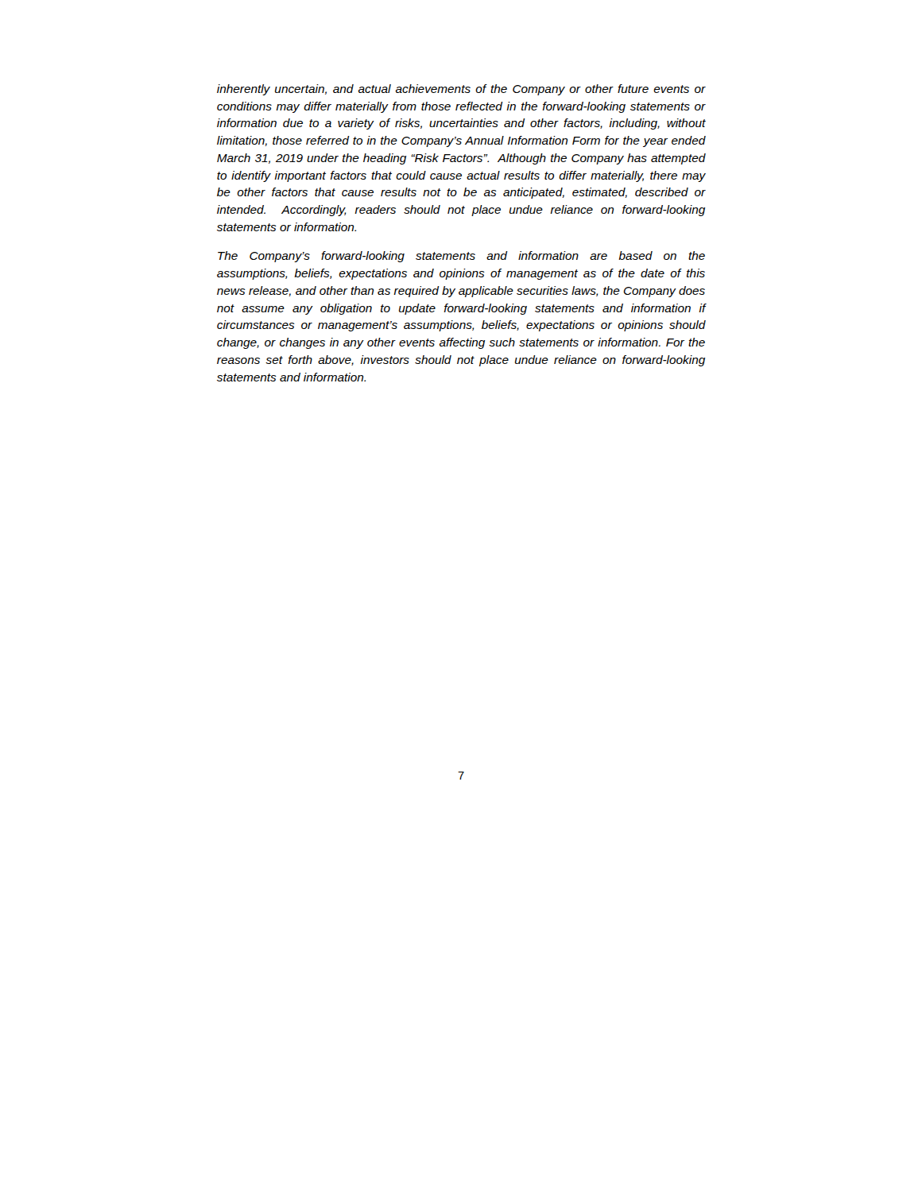inherently uncertain, and actual achievements of the Company or other future events or conditions may differ materially from those reflected in the forward-looking statements or information due to a variety of risks, uncertainties and other factors, including, without limitation, those referred to in the Company’s Annual Information Form for the year ended March 31, 2019 under the heading “Risk Factors”. Although the Company has attempted to identify important factors that could cause actual results to differ materially, there may be other factors that cause results not to be as anticipated, estimated, described or intended. Accordingly, readers should not place undue reliance on forward-looking statements or information.
The Company’s forward-looking statements and information are based on the assumptions, beliefs, expectations and opinions of management as of the date of this news release, and other than as required by applicable securities laws, the Company does not assume any obligation to update forward-looking statements and information if circumstances or management’s assumptions, beliefs, expectations or opinions should change, or changes in any other events affecting such statements or information. For the reasons set forth above, investors should not place undue reliance on forward-looking statements and information.
7